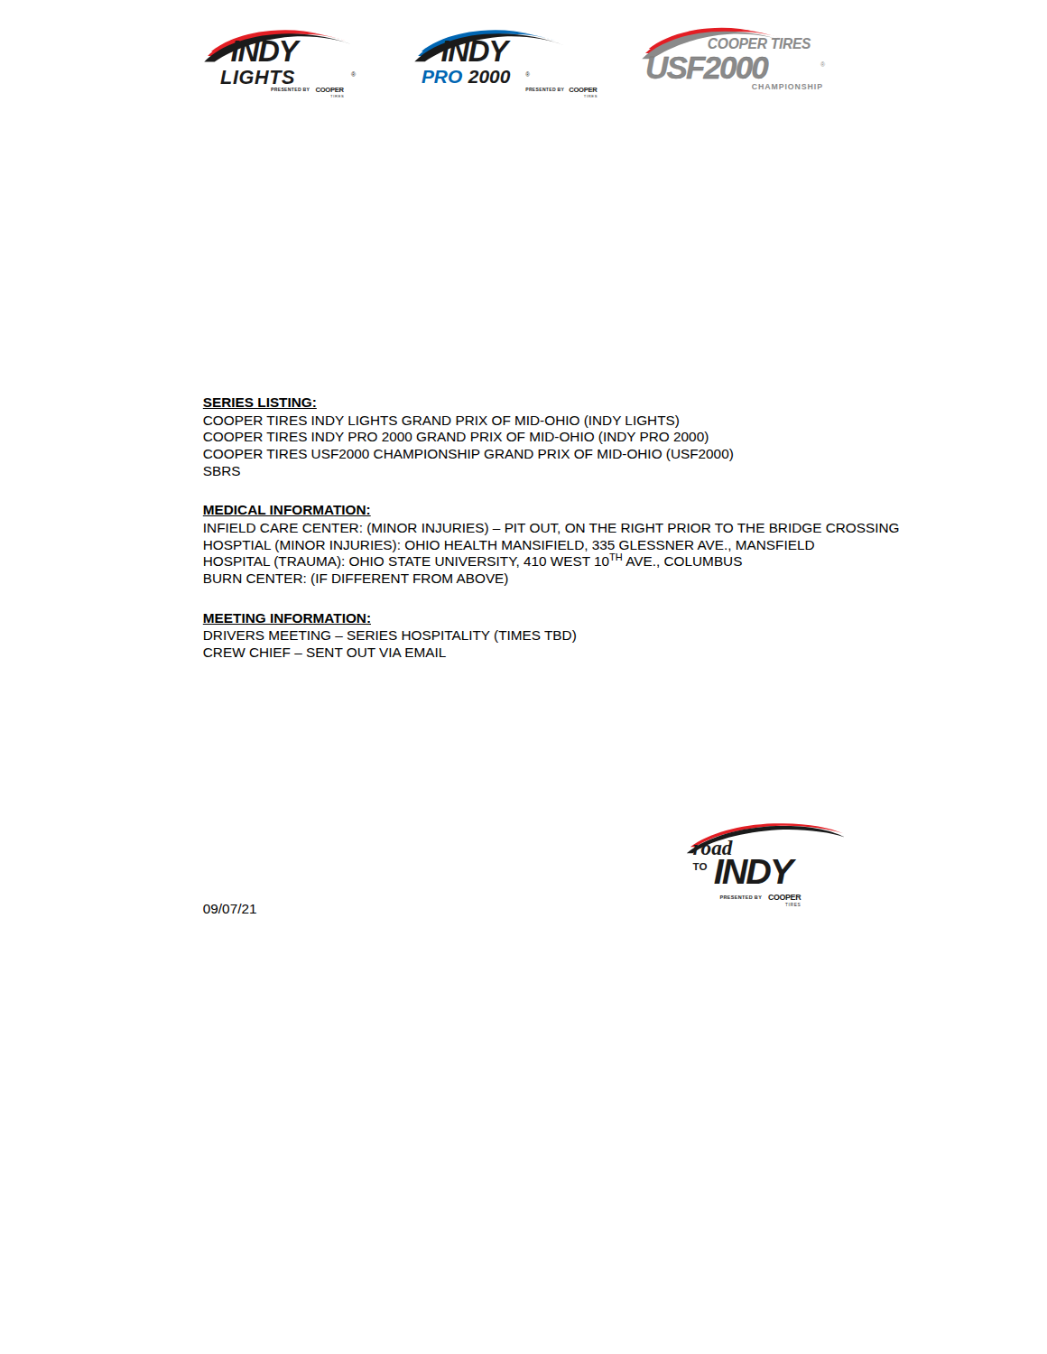INDY LIGHTS ® PRESENTED BY COOPER TIRES
INDY PRO 2000 ® PRESENTED BY COOPER TIRES
COOPER TIRES USF2000 ® CHAMPIONSHIP
SERIES LISTING:
COOPER TIRES INDY LIGHTS GRAND PRIX OF MID-OHIO (INDY LIGHTS)
COOPER TIRES INDY PRO 2000 GRAND PRIX OF MID-OHIO (INDY PRO 2000)
COOPER TIRES USF2000 CHAMPIONSHIP GRAND PRIX OF MID-OHIO (USF2000)
SBRS
MEDICAL INFORMATION:
INFIELD CARE CENTER: (MINOR INJURIES) – PIT OUT, ON THE RIGHT PRIOR TO THE BRIDGE CROSSING
HOSPTIAL (MINOR INJURIES): OHIO HEALTH MANSIFIELD, 335 GLESSNER AVE., MANSFIELD
HOSPITAL (TRAUMA): OHIO STATE UNIVERSITY, 410 WEST 10TH AVE., COLUMBUS
BURN CENTER: (IF DIFFERENT FROM ABOVE)
MEETING INFORMATION:
DRIVERS MEETING – SERIES HOSPITALITY (TIMES TBD)
CREW CHIEF – SENT OUT VIA EMAIL
09/07/21
road TO INDY PRESENTED BY COOPER TIRES